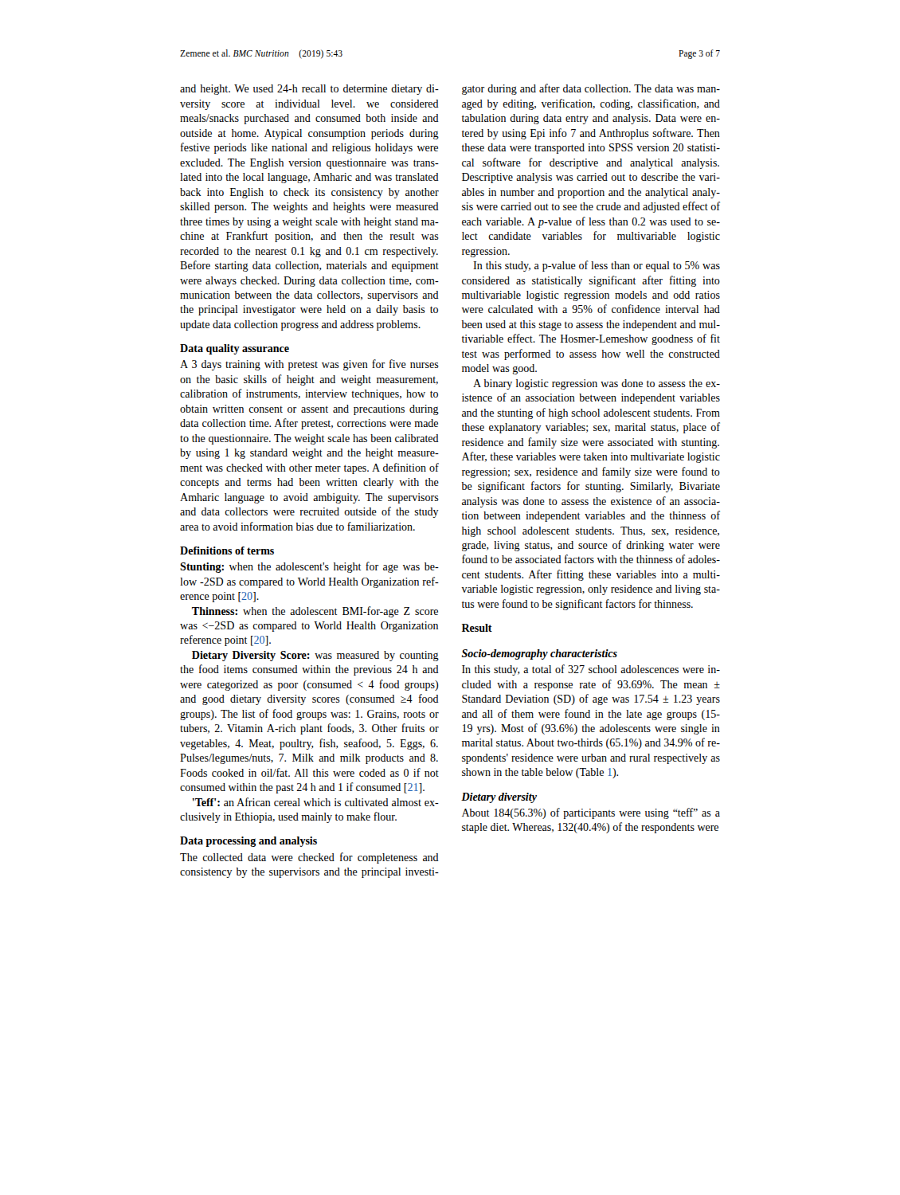Zemene et al. BMC Nutrition(2019) 5:43
Page 3 of 7
and height. We used 24-h recall to determine dietary diversity score at individual level. we considered meals/snacks purchased and consumed both inside and outside at home. Atypical consumption periods during festive periods like national and religious holidays were excluded. The English version questionnaire was translated into the local language, Amharic and was translated back into English to check its consistency by another skilled person. The weights and heights were measured three times by using a weight scale with height stand machine at Frankfurt position, and then the result was recorded to the nearest 0.1 kg and 0.1 cm respectively. Before starting data collection, materials and equipment were always checked. During data collection time, communication between the data collectors, supervisors and the principal investigator were held on a daily basis to update data collection progress and address problems.
Data quality assurance
A 3 days training with pretest was given for five nurses on the basic skills of height and weight measurement, calibration of instruments, interview techniques, how to obtain written consent or assent and precautions during data collection time. After pretest, corrections were made to the questionnaire. The weight scale has been calibrated by using 1 kg standard weight and the height measurement was checked with other meter tapes. A definition of concepts and terms had been written clearly with the Amharic language to avoid ambiguity. The supervisors and data collectors were recruited outside of the study area to avoid information bias due to familiarization.
Definitions of terms
Stunting: when the adolescent's height for age was below -2SD as compared to World Health Organization reference point [20].
Thinness: when the adolescent BMI-for-age Z score was <−2SD as compared to World Health Organization reference point [20].
Dietary Diversity Score: was measured by counting the food items consumed within the previous 24 h and were categorized as poor (consumed < 4 food groups) and good dietary diversity scores (consumed ≥4 food groups). The list of food groups was: 1. Grains, roots or tubers, 2. Vitamin A-rich plant foods, 3. Other fruits or vegetables, 4. Meat, poultry, fish, seafood, 5. Eggs, 6. Pulses/legumes/nuts, 7. Milk and milk products and 8. Foods cooked in oil/fat. All this were coded as 0 if not consumed within the past 24 h and 1 if consumed [21].
'Teff': an African cereal which is cultivated almost exclusively in Ethiopia, used mainly to make flour.
Data processing and analysis
The collected data were checked for completeness and consistency by the supervisors and the principal investigator during and after data collection. The data was managed by editing, verification, coding, classification, and tabulation during data entry and analysis. Data were entered by using Epi info 7 and Anthroplus software. Then these data were transported into SPSS version 20 statistical software for descriptive and analytical analysis. Descriptive analysis was carried out to describe the variables in number and proportion and the analytical analysis were carried out to see the crude and adjusted effect of each variable. A p-value of less than 0.2 was used to select candidate variables for multivariable logistic regression.
In this study, a p-value of less than or equal to 5% was considered as statistically significant after fitting into multivariable logistic regression models and odd ratios were calculated with a 95% of confidence interval had been used at this stage to assess the independent and multivariable effect. The Hosmer-Lemeshow goodness of fit test was performed to assess how well the constructed model was good.
A binary logistic regression was done to assess the existence of an association between independent variables and the stunting of high school adolescent students. From these explanatory variables; sex, marital status, place of residence and family size were associated with stunting. After, these variables were taken into multivariate logistic regression; sex, residence and family size were found to be significant factors for stunting. Similarly, Bivariate analysis was done to assess the existence of an association between independent variables and the thinness of high school adolescent students. Thus, sex, residence, grade, living status, and source of drinking water were found to be associated factors with the thinness of adolescent students. After fitting these variables into a multivariable logistic regression, only residence and living status were found to be significant factors for thinness.
Result
Socio-demography characteristics
In this study, a total of 327 school adolescences were included with a response rate of 93.69%. The mean ± Standard Deviation (SD) of age was 17.54 ± 1.23 years and all of them were found in the late age groups (15-19 yrs). Most of (93.6%) the adolescents were single in marital status. About two-thirds (65.1%) and 34.9% of respondents' residence were urban and rural respectively as shown in the table below (Table 1).
Dietary diversity
About 184(56.3%) of participants were using “teff” as a staple diet. Whereas, 132(40.4%) of the respondents were